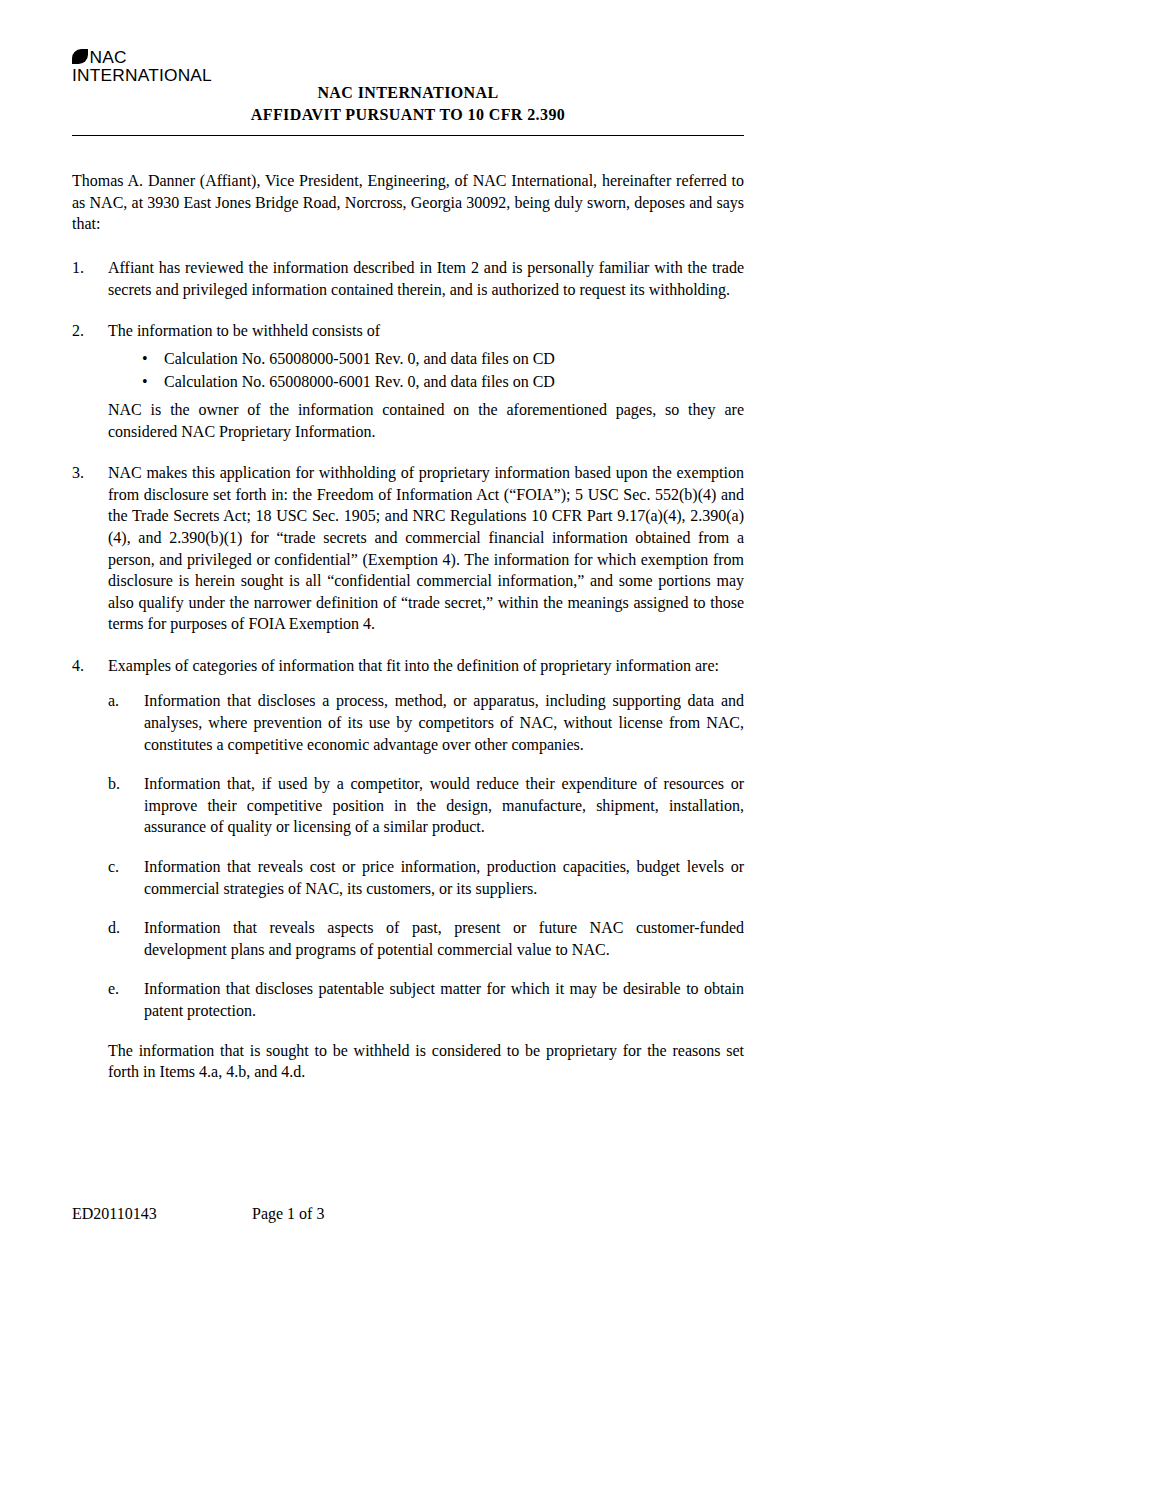NACINTERNATIONAL
NAC INTERNATIONAL AFFIDAVIT PURSUANT TO 10 CFR 2.390
Thomas A. Danner (Affiant), Vice President, Engineering, of NAC International, hereinafter referred to as NAC, at 3930 East Jones Bridge Road, Norcross, Georgia 30092, being duly sworn, deposes and says that:
Affiant has reviewed the information described in Item 2 and is personally familiar with the trade secrets and privileged information contained therein, and is authorized to request its withholding.
The information to be withheld consists of
Calculation No. 65008000-5001 Rev. 0, and data files on CD
Calculation No. 65008000-6001 Rev. 0, and data files on CD
NAC is the owner of the information contained on the aforementioned pages, so they are considered NAC Proprietary Information.
NAC makes this application for withholding of proprietary information based upon the exemption from disclosure set forth in: the Freedom of Information Act (“FOIA”); 5 USC Sec. 552(b)(4) and the Trade Secrets Act; 18 USC Sec. 1905; and NRC Regulations 10 CFR Part 9.17(a)(4), 2.390(a)(4), and 2.390(b)(1) for “trade secrets and commercial financial information obtained from a person, and privileged or confidential” (Exemption 4). The information for which exemption from disclosure is herein sought is all “confidential commercial information,” and some portions may also qualify under the narrower definition of “trade secret,” within the meanings assigned to those terms for purposes of FOIA Exemption 4.
Examples of categories of information that fit into the definition of proprietary information are:
Information that discloses a process, method, or apparatus, including supporting data and analyses, where prevention of its use by competitors of NAC, without license from NAC, constitutes a competitive economic advantage over other companies.
Information that, if used by a competitor, would reduce their expenditure of resources or improve their competitive position in the design, manufacture, shipment, installation, assurance of quality or licensing of a similar product.
Information that reveals cost or price information, production capacities, budget levels or commercial strategies of NAC, its customers, or its suppliers.
Information that reveals aspects of past, present or future NAC customer-funded development plans and programs of potential commercial value to NAC.
Information that discloses patentable subject matter for which it may be desirable to obtain patent protection.
The information that is sought to be withheld is considered to be proprietary for the reasons set forth in Items 4.a, 4.b, and 4.d.
ED20110143
Page 1 of 3